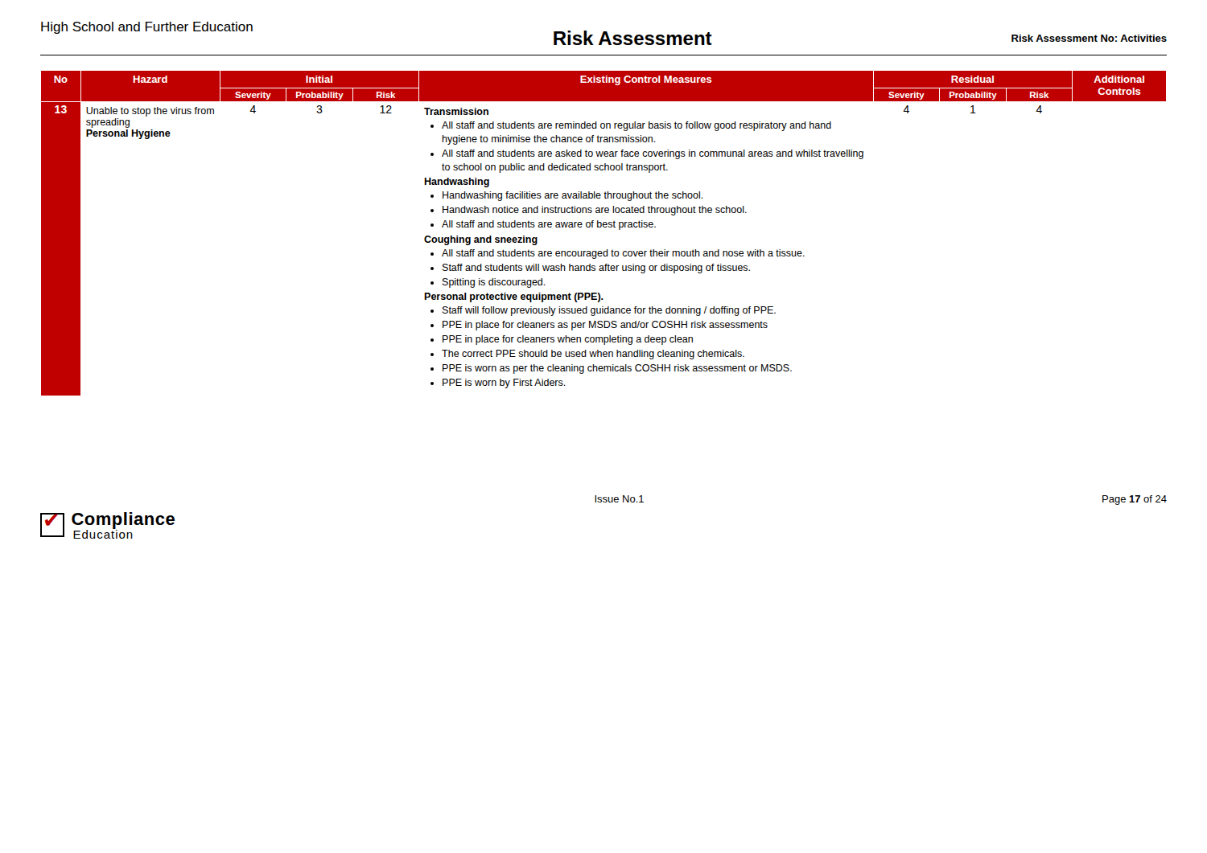High School and Further Education
Risk Assessment
Risk Assessment No: Activities
| No | Hazard | Initial | Existing Control Measures | Residual | Additional Controls |
| --- | --- | --- | --- | --- | --- |
| Severity | Probability | Risk | Severity | Probability | Risk |
| 13 | Unable to stop the virus from spreading Personal Hygiene | 4 | 3 | 12 | Transmission All staff and students are reminded on regular basis to follow good respiratory and hand hygiene to minimise the chance of transmission. All staff and students are asked to wear face coverings in communal areas and whilst travelling to school on public and dedicated school transport. Handwashing Handwashing facilities are available throughout the school. Handwash notice and instructions are located throughout the school. All staff and students are aware of best practise. Coughing and sneezing All staff and students are encouraged to cover their mouth and nose with a tissue. Staff and students will wash hands after using or disposing of tissues. Spitting is discouraged. Personal protective equipment (PPE). Staff will follow previously issued guidance for the donning / doffing of PPE. PPE in place for cleaners as per MSDS and/or COSHH risk assessments PPE in place for cleaners when completing a deep clean The correct PPE should be used when handling cleaning chemicals. PPE is worn as per the cleaning chemicals COSHH risk assessment or MSDS. PPE is worn by First Aiders. | 4 | 1 | 4 | |
Issue No.1
Page 17 of 24
Compliance
Education